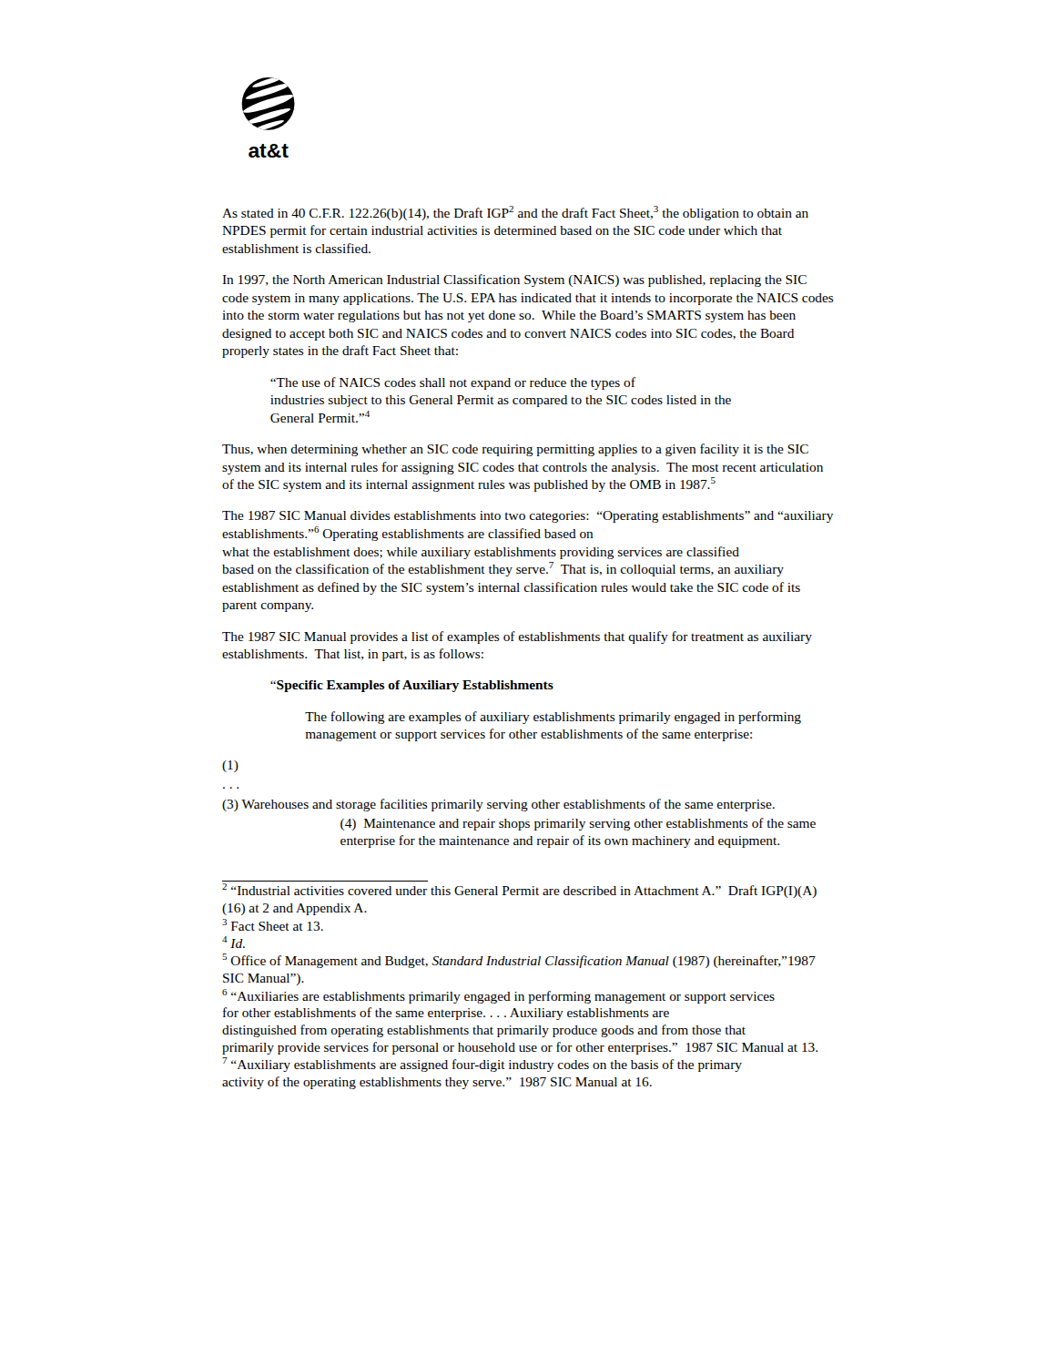at&t
As stated in 40 C.F.R. 122.26(b)(14), the Draft IGP2 and the draft Fact Sheet,3 the obligation to obtain an NPDES permit for certain industrial activities is determined based on the SIC code under which that establishment is classified.
In 1997, the North American Industrial Classification System (NAICS) was published, replacing the SIC code system in many applications. The U.S. EPA has indicated that it intends to incorporate the NAICS codes into the storm water regulations but has not yet done so. While the Board’s SMARTS system has been designed to accept both SIC and NAICS codes and to convert NAICS codes into SIC codes, the Board properly states in the draft Fact Sheet that:
“The use of NAICS codes shall not expand or reduce the types of
industries subject to this General Permit as compared to the SIC codes listed in the
General Permit.”4
Thus, when determining whether an SIC code requiring permitting applies to a given facility it is the SIC system and its internal rules for assigning SIC codes that controls the analysis. The most recent articulation of the SIC system and its internal assignment rules was published by the OMB in 1987.5
The 1987 SIC Manual divides establishments into two categories: “Operating establishments” and “auxiliary establishments.”6 Operating establishments are classified based on
what the establishment does; while auxiliary establishments providing services are classified
based on the classification of the establishment they serve.7 That is, in colloquial terms, an auxiliary establishment as defined by the SIC system’s internal classification rules would take the SIC code of its parent company.
The 1987 SIC Manual provides a list of examples of establishments that qualify for treatment as auxiliary establishments. That list, in part, is as follows:
“Specific Examples of Auxiliary Establishments
The following are examples of auxiliary establishments primarily engaged in performing management or support services for other establishments of the same enterprise:
(1)
. . .
(3) Warehouses and storage facilities primarily serving other establishments of the same enterprise.
(4) Maintenance and repair shops primarily serving other establishments of the same enterprise for the maintenance and repair of its own machinery and equipment.
2 “Industrial activities covered under this General Permit are described in Attachment A.” Draft IGP(I)(A)(16) at 2 and Appendix A.
3 Fact Sheet at 13.
4 Id.
5 Office of Management and Budget, Standard Industrial Classification Manual (1987) (hereinafter,”1987 SIC Manual”).
6 “Auxiliaries are establishments primarily engaged in performing management or support services
for other establishments of the same enterprise. . . . Auxiliary establishments are
distinguished from operating establishments that primarily produce goods and from those that
primarily provide services for personal or household use or for other enterprises.” 1987 SIC Manual at 13.
7 “Auxiliary establishments are assigned four-digit industry codes on the basis of the primary
activity of the operating establishments they serve.” 1987 SIC Manual at 16.